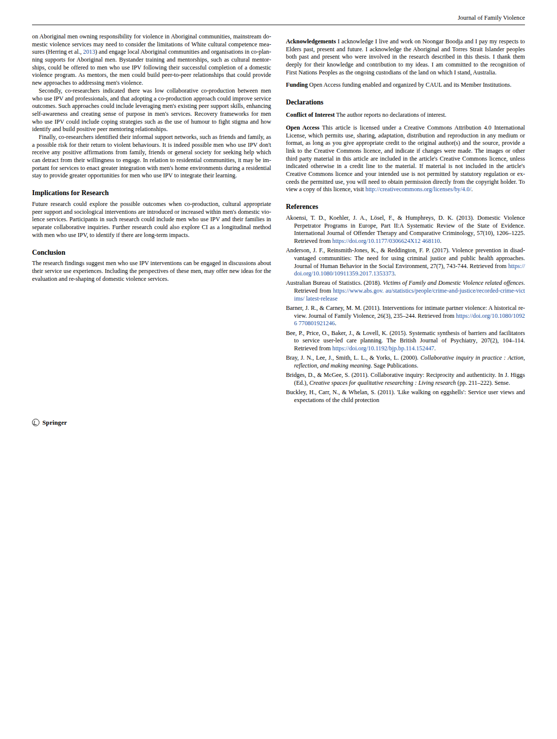Journal of Family Violence
on Aboriginal men owning responsibility for violence in Aboriginal communities, mainstream domestic violence services may need to consider the limitations of White cultural competence measures (Herring et al., 2013) and engage local Aboriginal communities and organisations in co-planning supports for Aboriginal men. Bystander training and mentorships, such as cultural mentorships, could be offered to men who use IPV following their successful completion of a domestic violence program. As mentors, the men could build peer-to-peer relationships that could provide new approaches to addressing men's violence.
Secondly, co-researchers indicated there was low collaborative co-production between men who use IPV and professionals, and that adopting a co-production approach could improve service outcomes. Such approaches could include leveraging men's existing peer support skills, enhancing self-awareness and creating sense of purpose in men's services. Recovery frameworks for men who use IPV could include coping strategies such as the use of humour to fight stigma and how identify and build positive peer mentoring relationships.
Finally, co-researchers identified their informal support networks, such as friends and family, as a possible risk for their return to violent behaviours. It is indeed possible men who use IPV don't receive any positive affirmations from family, friends or general society for seeking help which can detract from their willingness to engage. In relation to residential communities, it may be important for services to enact greater integration with men's home environments during a residential stay to provide greater opportunities for men who use IPV to integrate their learning.
Implications for Research
Future research could explore the possible outcomes when co-production, cultural appropriate peer support and sociological interventions are introduced or increased within men's domestic violence services. Participants in such research could include men who use IPV and their families in separate collaborative inquiries. Further research could also explore CI as a longitudinal method with men who use IPV, to identify if there are long-term impacts.
Conclusion
The research findings suggest men who use IPV interventions can be engaged in discussions about their service use experiences. Including the perspectives of these men, may offer new ideas for the evaluation and re-shaping of domestic violence services.
Acknowledgements I acknowledge I live and work on Noongar Boodja and I pay my respects to Elders past, present and future. I acknowledge the Aboriginal and Torres Strait Islander peoples both past and present who were involved in the research described in this thesis. I thank them deeply for their knowledge and contribution to my ideas. I am committed to the recognition of First Nations Peoples as the ongoing custodians of the land on which I stand, Australia.
Funding Open Access funding enabled and organized by CAUL and its Member Institutions.
Declarations
Conflict of Interest The author reports no declarations of interest.
Open Access This article is licensed under a Creative Commons Attribution 4.0 International License, which permits use, sharing, adaptation, distribution and reproduction in any medium or format, as long as you give appropriate credit to the original author(s) and the source, provide a link to the Creative Commons licence, and indicate if changes were made. The images or other third party material in this article are included in the article's Creative Commons licence, unless indicated otherwise in a credit line to the material. If material is not included in the article's Creative Commons licence and your intended use is not permitted by statutory regulation or exceeds the permitted use, you will need to obtain permission directly from the copyright holder. To view a copy of this licence, visit http://creativecommons.org/licenses/by/4.0/.
References
Akoensi, T. D., Koehler, J. A., Lösel, F., & Humphreys, D. K. (2013). Domestic Violence Perpetrator Programs in Europe, Part II:A Systematic Review of the State of Evidence. International Journal of Offender Therapy and Comparative Criminology, 57(10), 1206–1225. Retrieved from https://doi.org/10.1177/0306624X12 468110.
Anderson, J. F., Reinsmith-Jones, K., & Reddington, F. P. (2017). Violence prevention in disadvantaged communities: The need for using criminal justice and public health approaches. Journal of Human Behavior in the Social Environment, 27(7), 743-744. Retrieved from https://doi.org/10.1080/10911359.2017.1353373.
Australian Bureau of Statistics. (2018). Victims of Family and Domestic Violence related offences. Retrieved from https://www.abs.gov. au/statistics/people/crime-and-justice/recorded-crime-victims/ latest-release
Barner, J. R., & Carney, M. M. (2011). Interventions for intimate partner violence: A historical review. Journal of Family Violence, 26(3), 235–244. Retrieved from https://doi.org/10.1080/10926 770801921246.
Bee, P., Price, O., Baker, J., & Lovell, K. (2015). Systematic synthesis of barriers and facilitators to service user-led care planning. The British Journal of Psychiatry, 207(2), 104–114. Retrieved from https://doi.org/10.1192/bjp.bp.114.152447.
Bray, J. N., Lee, J., Smith, L. L., & Yorks, L. (2000). Collaborative inquiry in practice : Action, reflection, and making meaning. Sage Publications.
Bridges, D., & McGee, S. (2011). Collaborative inquiry: Reciprocity and authenticity. In J. Higgs (Ed.), Creative spaces for qualitative researching : Living research (pp. 211–222). Sense.
Buckley, H., Carr, N., & Whelan, S. (2011). 'Like walking on eggshells': Service user views and expectations of the child protection
Springer